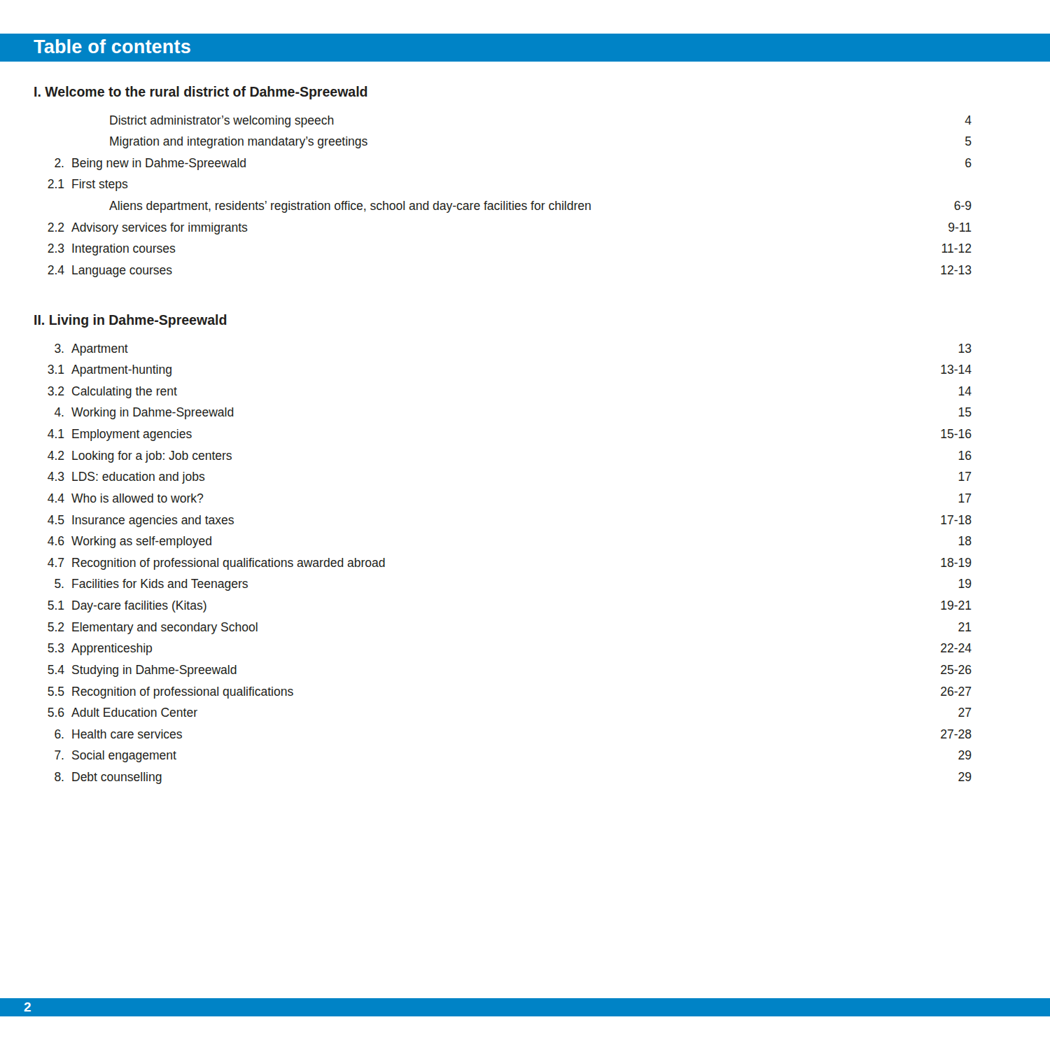Table of contents
I. Welcome to the rural district of Dahme-Spreewald
| | District administrator’s welcoming speech | 4 |
| | Migration and integration mandatary’s greetings | 5 |
| 2. | Being new in Dahme-Spreewald | 6 |
| 2.1 | First steps | |
| | Aliens department, residents’ registration office, school and day-care facilities for children | 6-9 |
| 2.2 | Advisory services for immigrants | 9-11 |
| 2.3 | Integration courses | 11-12 |
| 2.4 | Language courses | 12-13 |
II. Living in Dahme-Spreewald
| 3. | Apartment | 13 |
| 3.1 | Apartment-hunting | 13-14 |
| 3.2 | Calculating the rent | 14 |
| 4. | Working in Dahme-Spreewald | 15 |
| 4.1 | Employment agencies | 15-16 |
| 4.2 | Looking for a job: Job centers | 16 |
| 4.3 | LDS: education and jobs | 17 |
| 4.4 | Who is allowed to work? | 17 |
| 4.5 | Insurance agencies and taxes | 17-18 |
| 4.6 | Working as self-employed | 18 |
| 4.7 | Recognition of professional qualifications awarded abroad | 18-19 |
| 5. | Facilities for Kids and Teenagers | 19 |
| 5.1 | Day-care facilities (Kitas) | 19-21 |
| 5.2 | Elementary and secondary School | 21 |
| 5.3 | Apprenticeship | 22-24 |
| 5.4 | Studying in Dahme-Spreewald | 25-26 |
| 5.5 | Recognition of professional qualifications | 26-27 |
| 5.6 | Adult Education Center | 27 |
| 6. | Health care services | 27-28 |
| 7. | Social engagement | 29 |
| 8. | Debt counselling | 29 |
2